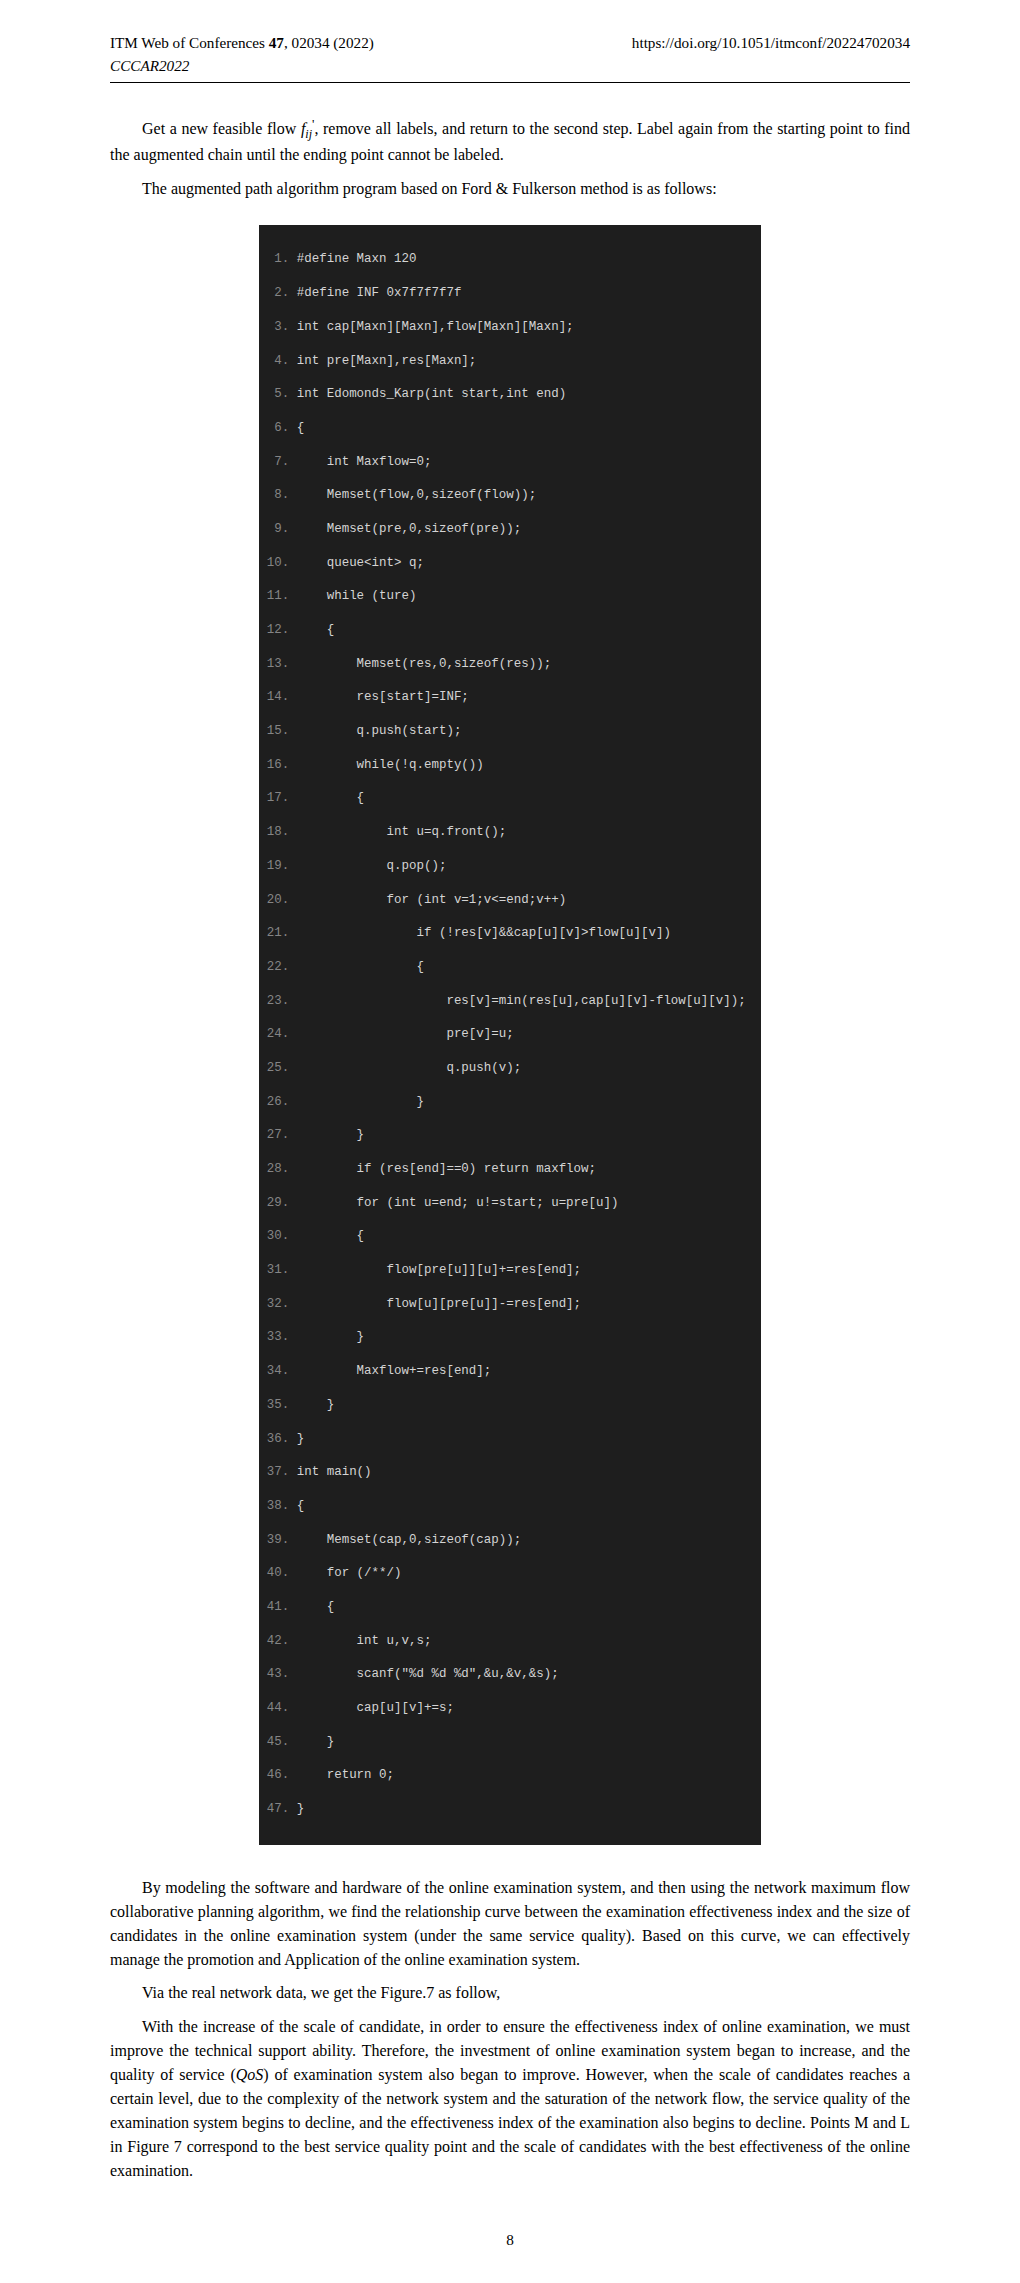ITM Web of Conferences 47, 02034 (2022)
CCCAR2022
https://doi.org/10.1051/itmconf/20224702034
Get a new feasible flow fij', remove all labels, and return to the second step. Label again from the starting point to find the augmented chain until the ending point cannot be labeled.
The augmented path algorithm program based on Ford & Fulkerson method is as follows:
#define Maxn 120
#define INF 0x7f7f7f7f
int cap[Maxn][Maxn],flow[Maxn][Maxn];
int pre[Maxn],res[Maxn];
int Edomonds_Karp(int start,int end)
{
    int Maxflow=0;
    Memset(flow,0,sizeof(flow));
    Memset(pre,0,sizeof(pre));
    queue<int> q;
    while (ture)
    {
        Memset(res,0,sizeof(res));
        res[start]=INF;
        q.push(start);
        while(!q.empty())
        {
            int u=q.front();
            q.pop();
            for (int v=1;v<=end;v++)
                if (!res[v]&&cap[u][v]>flow[u][v])
                {
                    res[v]=min(res[u],cap[u][v]-flow[u][v]);
                    pre[v]=u;
                    q.push(v);
                }
        }
        if (res[end]==0) return maxflow;
        for (int u=end; u!=start; u=pre[u])
        {
            flow[pre[u]][u]+=res[end];
            flow[u][pre[u]]-=res[end];
        }
        Maxflow+=res[end];
    }
}
int main()
{
    Memset(cap,0,sizeof(cap));
    for (/**/)
    {
        int u,v,s;
        scanf("%d %d %d",&u,&v,&s);
        cap[u][v]+=s;
    }
    return 0;
}
By modeling the software and hardware of the online examination system, and then using the network maximum flow collaborative planning algorithm, we find the relationship curve between the examination effectiveness index and the size of candidates in the online examination system (under the same service quality). Based on this curve, we can effectively manage the promotion and Application of the online examination system.
Via the real network data, we get the Figure.7 as follow,
With the increase of the scale of candidate, in order to ensure the effectiveness index of online examination, we must improve the technical support ability. Therefore, the investment of online examination system began to increase, and the quality of service (QoS) of examination system also began to improve. However, when the scale of candidates reaches a certain level, due to the complexity of the network system and the saturation of the network flow, the service quality of the examination system begins to decline, and the effectiveness index of the examination also begins to decline. Points M and L in Figure 7 correspond to the best service quality point and the scale of candidates with the best effectiveness of the online examination.
8